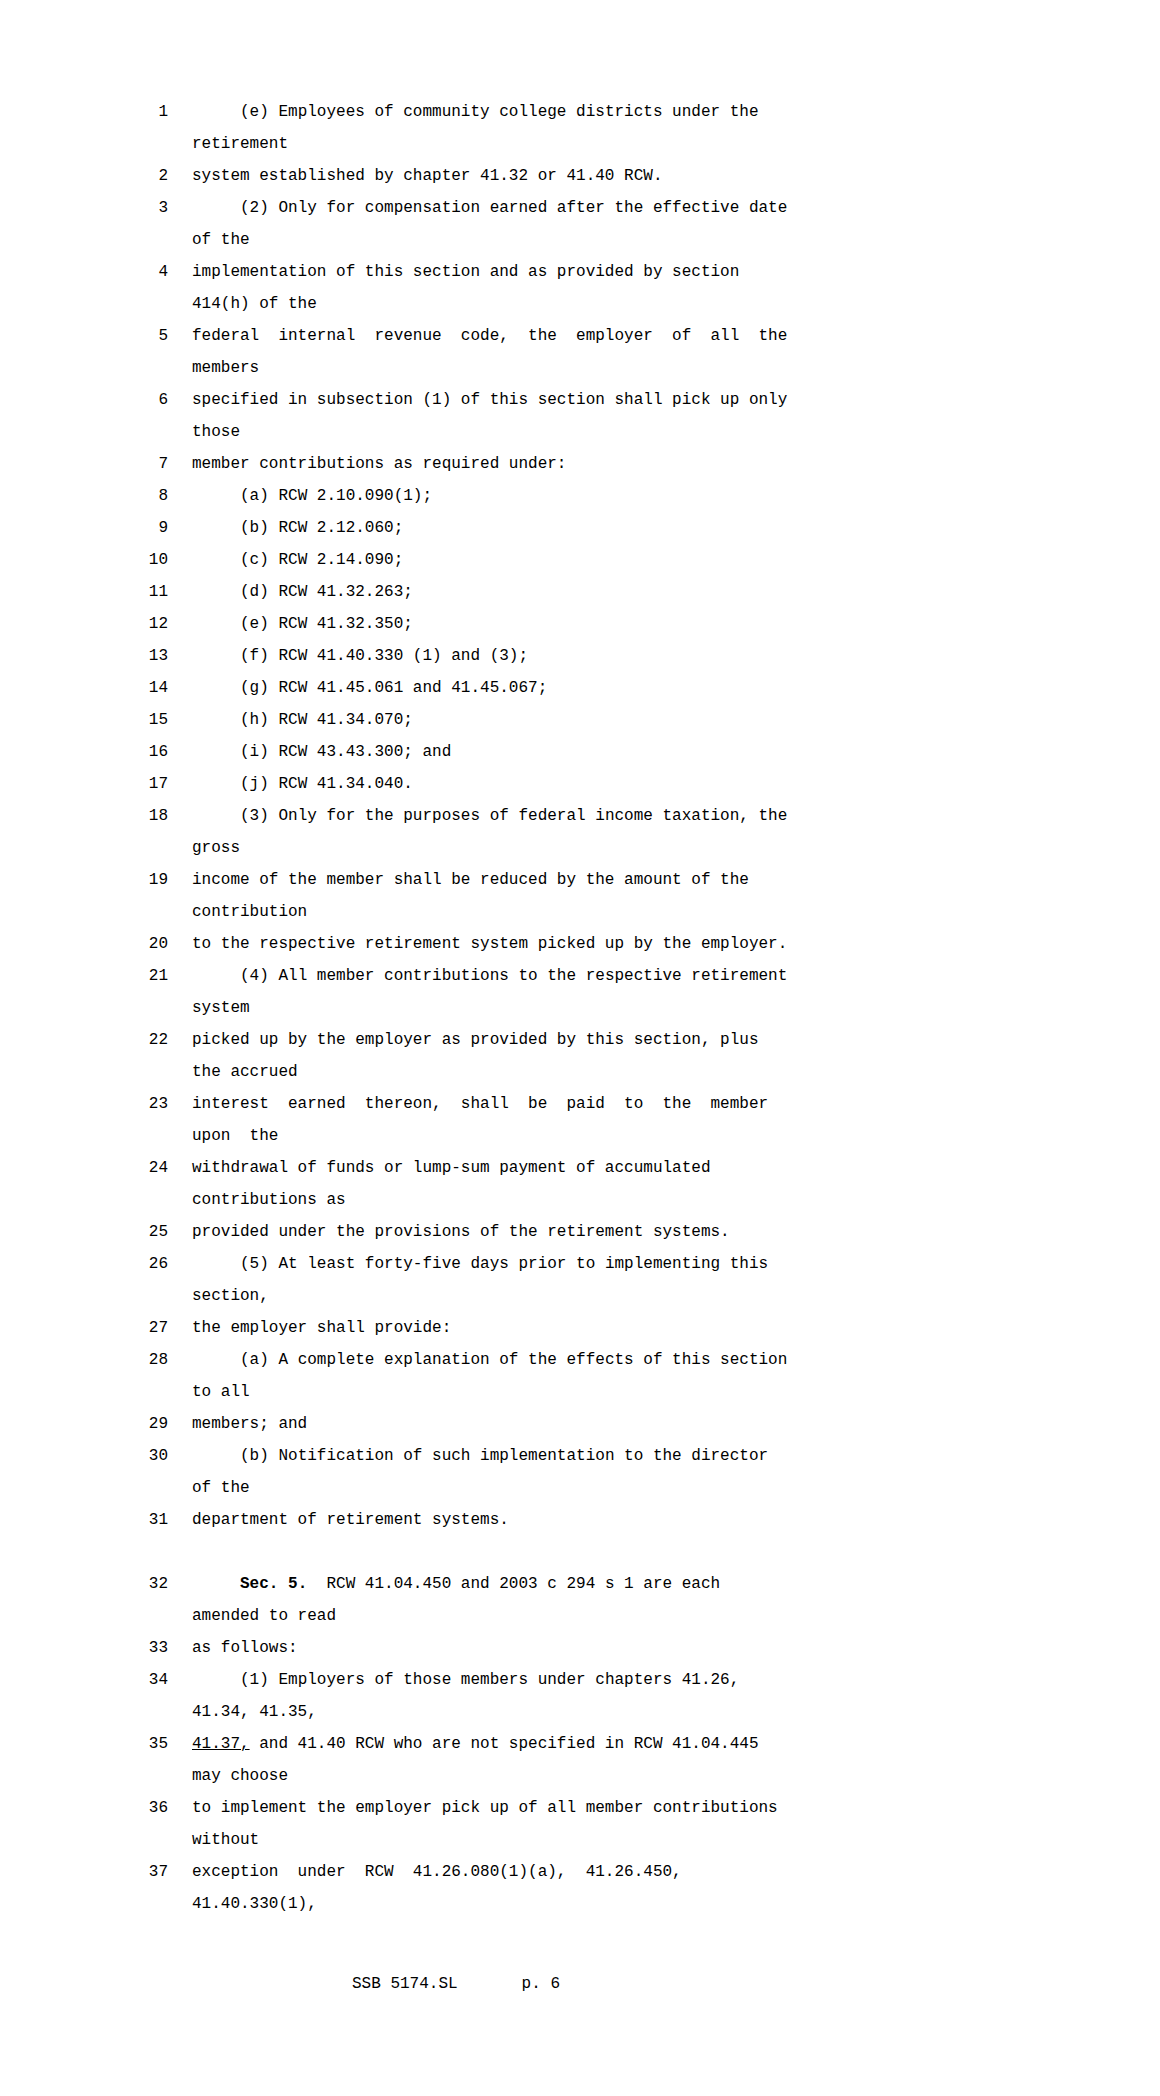1 (e) Employees of community college districts under the retirement
2 system established by chapter 41.32 or 41.40 RCW.
3 (2) Only for compensation earned after the effective date of the
4 implementation of this section and as provided by section 414(h) of the
5 federal internal revenue code, the employer of all the members
6 specified in subsection (1) of this section shall pick up only those
7 member contributions as required under:
8 (a) RCW 2.10.090(1);
9 (b) RCW 2.12.060;
10 (c) RCW 2.14.090;
11 (d) RCW 41.32.263;
12 (e) RCW 41.32.350;
13 (f) RCW 41.40.330 (1) and (3);
14 (g) RCW 41.45.061 and 41.45.067;
15 (h) RCW 41.34.070;
16 (i) RCW 43.43.300; and
17 (j) RCW 41.34.040.
18 (3) Only for the purposes of federal income taxation, the gross
19 income of the member shall be reduced by the amount of the contribution
20 to the respective retirement system picked up by the employer.
21 (4) All member contributions to the respective retirement system
22 picked up by the employer as provided by this section, plus the accrued
23 interest earned thereon, shall be paid to the member upon the
24 withdrawal of funds or lump-sum payment of accumulated contributions as
25 provided under the provisions of the retirement systems.
26 (5) At least forty-five days prior to implementing this section,
27 the employer shall provide:
28 (a) A complete explanation of the effects of this section to all
29 members; and
30 (b) Notification of such implementation to the director of the
31 department of retirement systems.
32 Sec. 5. RCW 41.04.450 and 2003 c 294 s 1 are each amended to read
33 as follows:
34 (1) Employers of those members under chapters 41.26, 41.34, 41.35,
3541.37, and 41.40 RCW who are not specified in RCW 41.04.445 may choose
36 to implement the employer pick up of all member contributions without
37 exception under RCW 41.26.080(1)(a), 41.26.450, 41.40.330(1),
SSB 5174.SL p. 6